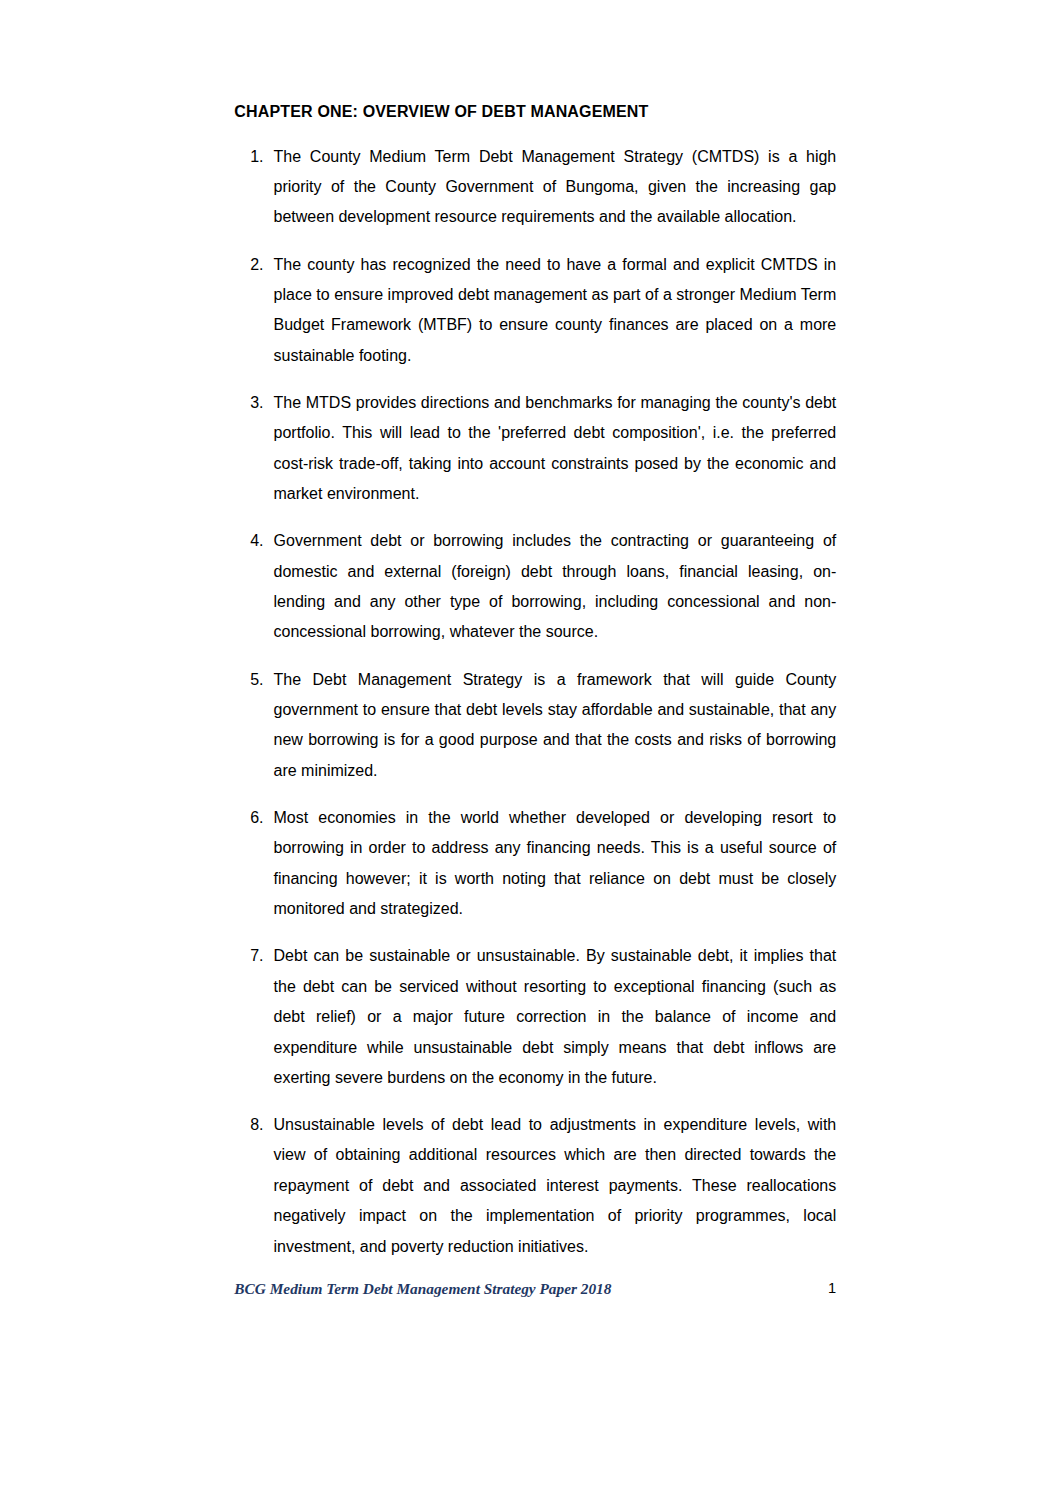CHAPTER ONE: OVERVIEW OF DEBT MANAGEMENT
The County Medium Term Debt Management Strategy (CMTDS) is a high priority of the County Government of Bungoma, given the increasing gap between development resource requirements and the available allocation.
The county has recognized the need to have a formal and explicit CMTDS in place to ensure improved debt management as part of a stronger Medium Term Budget Framework (MTBF) to ensure county finances are placed on a more sustainable footing.
The MTDS provides directions and benchmarks for managing the county's debt portfolio. This will lead to the 'preferred debt composition', i.e. the preferred cost-risk trade-off, taking into account constraints posed by the economic and market environment.
Government debt or borrowing includes the contracting or guaranteeing of domestic and external (foreign) debt through loans, financial leasing, on-lending and any other type of borrowing, including concessional and non-concessional borrowing, whatever the source.
The Debt Management Strategy is a framework that will guide County government to ensure that debt levels stay affordable and sustainable, that any new borrowing is for a good purpose and that the costs and risks of borrowing are minimized.
Most economies in the world whether developed or developing resort to borrowing in order to address any financing needs. This is a useful source of financing however; it is worth noting that reliance on debt must be closely monitored and strategized.
Debt can be sustainable or unsustainable. By sustainable debt, it implies that the debt can be serviced without resorting to exceptional financing (such as debt relief) or a major future correction in the balance of income and expenditure while unsustainable debt simply means that debt inflows are exerting severe burdens on the economy in the future.
Unsustainable levels of debt lead to adjustments in expenditure levels, with view of obtaining additional resources which are then directed towards the repayment of debt and associated interest payments. These reallocations negatively impact on the implementation of priority programmes, local investment, and poverty reduction initiatives.
BCG Medium Term Debt Management Strategy Paper 2018
1